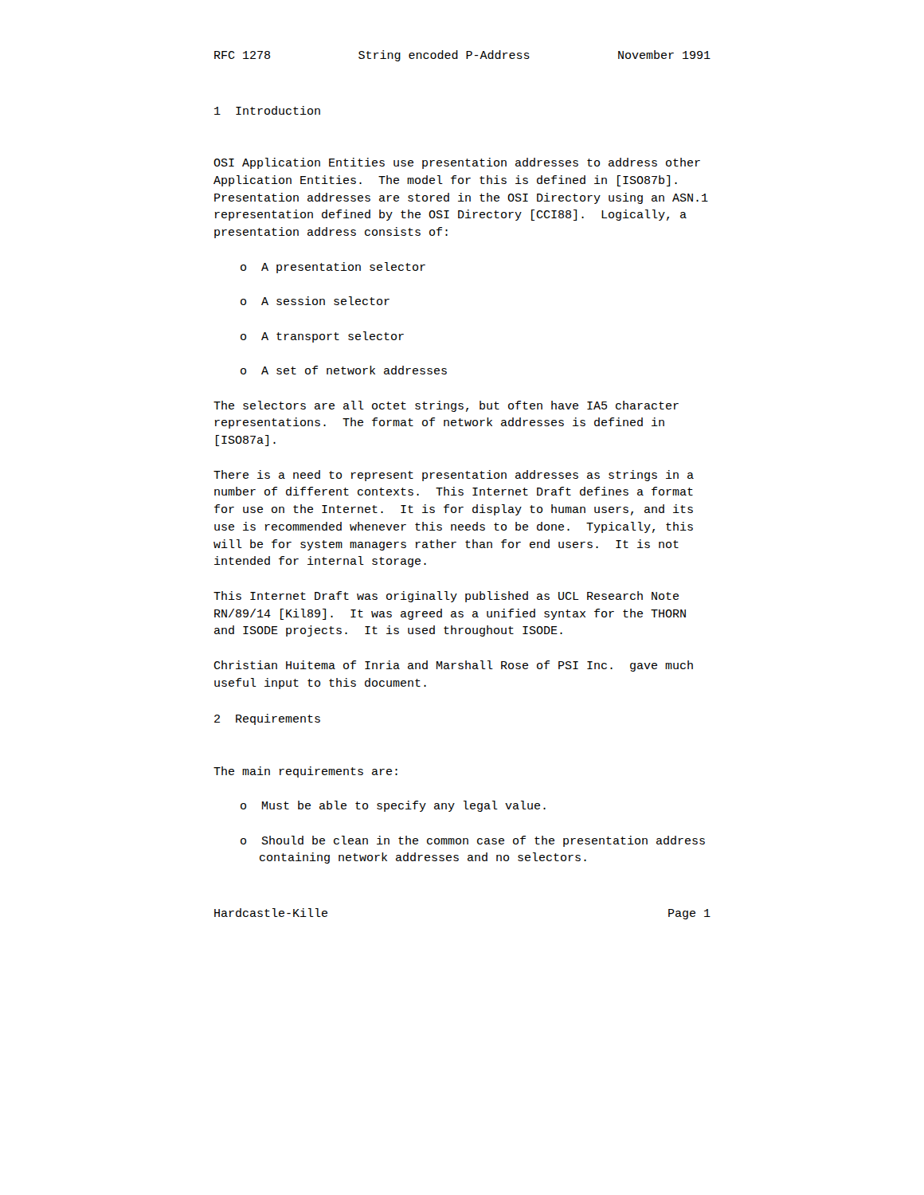RFC 1278 String encoded P-Address November 1991
1 Introduction
OSI Application Entities use presentation addresses to address other Application Entities. The model for this is defined in [ISO87b]. Presentation addresses are stored in the OSI Directory using an ASN.1 representation defined by the OSI Directory [CCI88]. Logically, a presentation address consists of:
A presentation selector
A session selector
A transport selector
A set of network addresses
The selectors are all octet strings, but often have IA5 character representations. The format of network addresses is defined in [ISO87a].
There is a need to represent presentation addresses as strings in a number of different contexts. This Internet Draft defines a format for use on the Internet. It is for display to human users, and its use is recommended whenever this needs to be done. Typically, this will be for system managers rather than for end users. It is not intended for internal storage.
This Internet Draft was originally published as UCL Research Note RN/89/14 [Kil89]. It was agreed as a unified syntax for the THORN and ISODE projects. It is used throughout ISODE.
Christian Huitema of Inria and Marshall Rose of PSI Inc. gave much useful input to this document.
2 Requirements
The main requirements are:
Must be able to specify any legal value.
Should be clean in the common case of the presentation address containing network addresses and no selectors.
Hardcastle-Kille Page 1